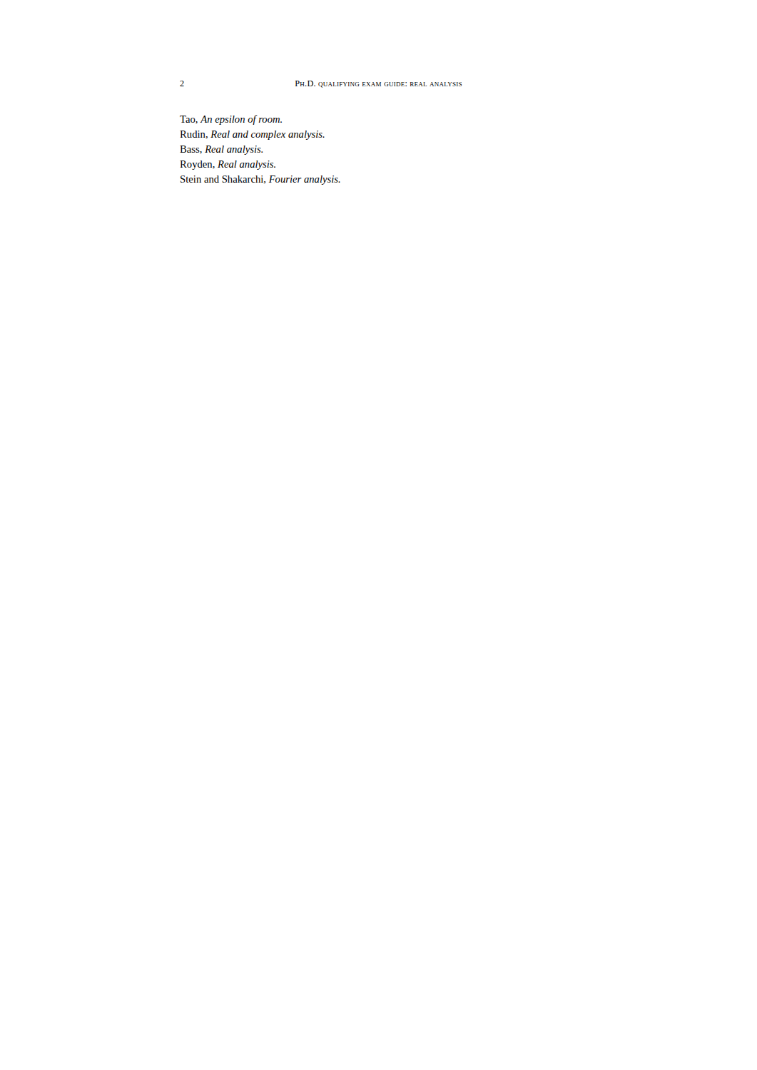2 Ph.D. qualifying exam guide: real analysis
Tao, An epsilon of room.
Rudin, Real and complex analysis.
Bass, Real analysis.
Royden, Real analysis.
Stein and Shakarchi, Fourier analysis.